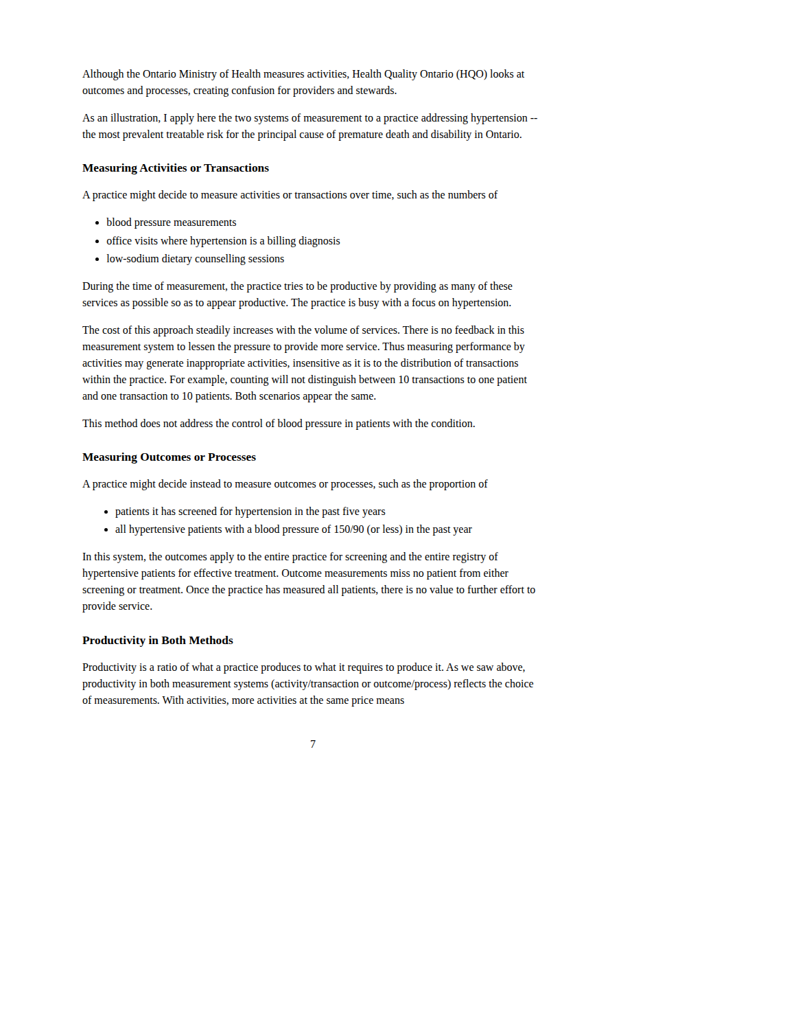Although the Ontario Ministry of Health measures activities, Health Quality Ontario (HQO) looks at outcomes and processes, creating confusion for providers and stewards.
As an illustration, I apply here the two systems of measurement to a practice addressing hypertension -- the most prevalent treatable risk for the principal cause of premature death and disability in Ontario.
Measuring Activities or Transactions
A practice might decide to measure activities or transactions over time, such as the numbers of
blood pressure measurements
office visits where hypertension is a billing diagnosis
low-sodium dietary counselling sessions
During the time of measurement, the practice tries to be productive by providing as many of these services as possible so as to appear productive. The practice is busy with a focus on hypertension.
The cost of this approach steadily increases with the volume of services. There is no feedback in this measurement system to lessen the pressure to provide more service. Thus measuring performance by activities may generate inappropriate activities, insensitive as it is to the distribution of transactions within the practice. For example, counting will not distinguish between 10 transactions to one patient and one transaction to 10 patients. Both scenarios appear the same.
This method does not address the control of blood pressure in patients with the condition.
Measuring Outcomes or Processes
A practice might decide instead to measure outcomes or processes, such as the proportion of
patients it has screened for hypertension in the past five years
all hypertensive patients with a blood pressure of 150/90 (or less) in the past year
In this system, the outcomes apply to the entire practice for screening and the entire registry of hypertensive patients for effective treatment. Outcome measurements miss no patient from either screening or treatment. Once the practice has measured all patients, there is no value to further effort to provide service.
Productivity in Both Methods
Productivity is a ratio of what a practice produces to what it requires to produce it. As we saw above, productivity in both measurement systems (activity/transaction or outcome/process) reflects the choice of measurements. With activities, more activities at the same price means
7